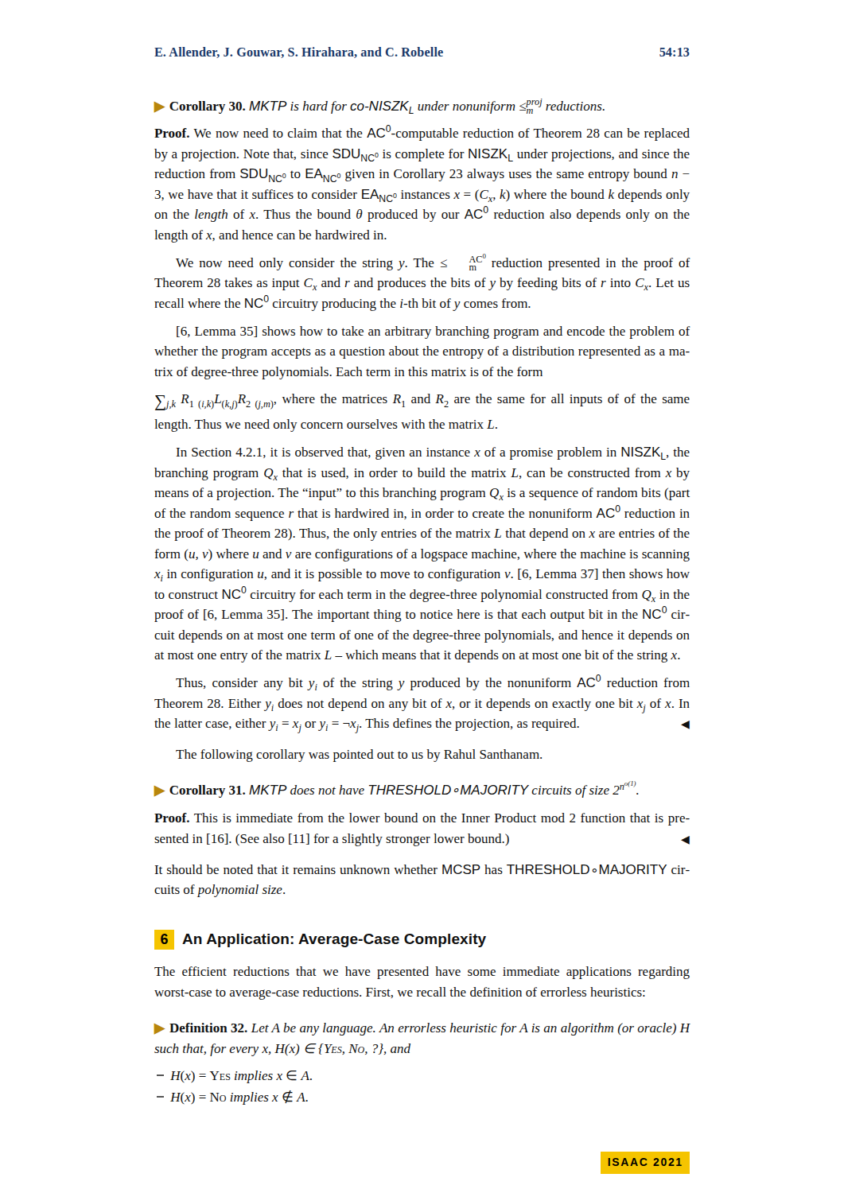E. Allender, J. Gouwar, S. Hirahara, and C. Robelle
54:13
▶Corollary 30. MKTP is hard for co-NISZKL under nonuniform ≤proj m reductions.
Proof. We now need to claim that the AC0-computable reduction of Theorem 28 can be replaced by a projection. Note that, since SDUNC0 is complete for NISZKL under projections, and since the reduction from SDUNC0 to EANC0 given in Corollary 23 always uses the same entropy bound n − 3, we have that it suffices to consider EANC0 instances x = (Cx, k) where the bound k depends only on the length of x. Thus the bound θ produced by our AC0 reduction also depends only on the length of x, and hence can be hardwired in.
We now need only consider the string y. The ≤AC0 m reduction presented in the proof of Theorem 28 takes as input Cx and r and produces the bits of y by feeding bits of r into Cx. Let us recall where the NC0 circuitry producing the i-th bit of y comes from.
[6, Lemma 35] shows how to take an arbitrary branching program and encode the problem of whether the program accepts as a question about the entropy of a distribution represented as a matrix of degree-three polynomials. Each term in this matrix is of the form
∑j,k R1 (i,k)L(k,j)R2 (j,m), where the matrices R1 and R2 are the same for all inputs of of the same length. Thus we need only concern ourselves with the matrix L.
In Section 4.2.1, it is observed that, given an instance x of a promise problem in NISZKL, the branching program Qx that is used, in order to build the matrix L, can be constructed from x by means of a projection. The “input” to this branching program Qx is a sequence of random bits (part of the random sequence r that is hardwired in, in order to create the nonuniform AC0 reduction in the proof of Theorem 28). Thus, the only entries of the matrix L that depend on x are entries of the form (u, v) where u and v are configurations of a logspace machine, where the machine is scanning xi in configuration u, and it is possible to move to configuration v. [6, Lemma 37] then shows how to construct NC0 circuitry for each term in the degree-three polynomial constructed from Qx in the proof of [6, Lemma 35]. The important thing to notice here is that each output bit in the NC0 circuit depends on at most one term of one of the degree-three polynomials, and hence it depends on at most one entry of the matrix L – which means that it depends on at most one bit of the string x.
Thus, consider any bit yi of the string y produced by the nonuniform AC0 reduction from Theorem 28. Either yi does not depend on any bit of x, or it depends on exactly one bit xj of x. In the latter case, either yi = xj or yi = ¬xj. This defines the projection, as required.
The following corollary was pointed out to us by Rahul Santhanam.
▶Corollary 31. MKTP does not have THRESHOLD∘MAJORITY circuits of size 2no(1).
Proof. This is immediate from the lower bound on the Inner Product mod 2 function that is presented in [16]. (See also [11] for a slightly stronger lower bound.)
It should be noted that it remains unknown whether MCSP has THRESHOLD∘MAJORITY circuits of polynomial size.
6
An Application: Average-Case Complexity
The efficient reductions that we have presented have some immediate applications regarding worst-case to average-case reductions. First, we recall the definition of errorless heuristics:
▶Definition 32. Let A be any language. An errorless heuristic for A is an algorithm (or oracle) H such that, for every x, H(x) ∈ {Yes, No, ?}, and
H(x) = Yes implies x ∈ A.
H(x) = No implies x ∉ A.
ISAAC 2021